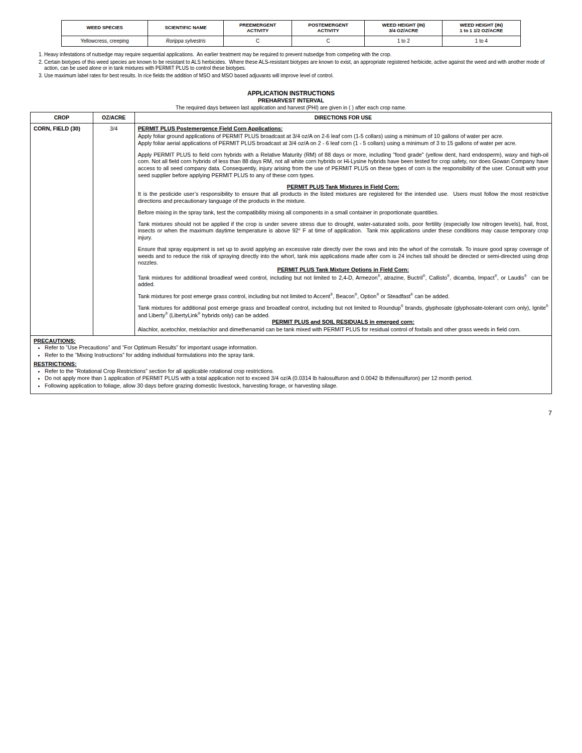| WEED SPECIES | SCIENTIFIC NAME | PREEMERGENT ACTIVITY | POSTEMERGENT ACTIVITY | WEED HEIGHT (IN) 3/4 OZ/ACRE | WEED HEIGHT (IN) 1 to 1 1/2 OZ/ACRE |
| --- | --- | --- | --- | --- | --- |
| Yellowcress, creeping | Rorippa sylvestris | C | C | 1 to 2 | 1 to 4 |
Heavy infestations of nutsedge may require sequential applications. An earlier treatment may be required to prevent nutsedge from competing with the crop.
Certain biotypes of this weed species are known to be resistant to ALS herbicides. Where these ALS-resistant biotypes are known to exist, an appropriate registered herbicide, active against the weed and with another mode of action, can be used alone or in tank mixtures with PERMIT PLUS to control these biotypes.
Use maximum label rates for best results. In rice fields the addition of MSO and MSO based adjuvants will improve level of control.
APPLICATION INSTRUCTIONS
PREHARVEST INTERVAL
The required days between last application and harvest (PHI) are given in ( ) after each crop name.
| CROP | OZ/ACRE | DIRECTIONS FOR USE |
| --- | --- | --- |
| CORN, FIELD (30) | 3/4 | PERMIT PLUS Postemergence Field Corn Applications: Apply foliar ground applications of PERMIT PLUS broadcast at 3/4 oz/A on 2-6 leaf corn (1-5 collars) using a minimum of 10 gallons of water per acre. Apply foliar aerial applications of PERMIT PLUS broadcast at 3/4 oz/A on 2 - 6 leaf corn (1 - 5 collars) using a minimum of 3 to 15 gallons of water per acre. Apply PERMIT PLUS to field corn hybrids with a Relative Maturity (RM) of 88 days or more, including "food grade" (yellow dent, hard endosperm), waxy and high-oil corn. Not all field corn hybrids of less than 88 days RM, not all white corn hybrids or Hi-Lysine hybrids have been tested for crop safety, nor does Gowan Company have access to all seed company data. Consequently, injury arising from the use of PERMIT PLUS on these types of corn is the responsibility of the user. Consult with your seed supplier before applying PERMIT PLUS to any of these corn types. PERMIT PLUS Tank Mixtures in Field Corn: It is the pesticide user’s responsibility to ensure that all products in the listed mixtures are registered for the intended use. Users must follow the most restrictive directions and precautionary language of the products in the mixture. Before mixing in the spray tank, test the compatibility mixing all components in a small container in proportionate quantities. Tank mixtures should not be applied if the crop is under severe stress due to drought, water-saturated soils, poor fertility (especially low nitrogen levels), hail, frost, insects or when the maximum daytime temperature is above 92° F at time of application. Tank mix applications under these conditions may cause temporary crop injury. Ensure that spray equipment is set up to avoid applying an excessive rate directly over the rows and into the whorl of the cornstalk. To insure good spray coverage of weeds and to reduce the risk of spraying directly into the whorl, tank mix applications made after corn is 24 inches tall should be directed or semi-directed using drop nozzles. PERMIT PLUS Tank Mixture Options in Field Corn: Tank mixtures for additional broadleaf weed control, including but not limited to 2,4-D, Armezon ® , atrazine, Buctril ® , Callisto ® , dicamba, Impact ® , or Laudis ® can be added. Tank mixtures for post emerge grass control, including but not limited to Accent ® , Beacon ® , Option ® or Steadfast ® can be added. Tank mixtures for additional post emerge grass and broadleaf control, including but not limited to Roundup ® brands, glyphosate (glyphosate-tolerant corn only), Ignite ® and Liberty ® (LibertyLink ® hybrids only) can be added. PERMIT PLUS and SOIL RESIDUALS in emerged corn: Alachlor, acetochlor, metolachlor and dimethenamid can be tank mixed with PERMIT PLUS for residual control of foxtails and other grass weeds in field corn. |
| PRECAUTIONS: Refer to “Use Precautions” and “For Optimum Results” for important usage information. Refer to the “Mixing Instructions” for adding individual formulations into the spray tank. RESTRICTIONS: Refer to the “Rotational Crop Restrictions” section for all applicable rotational crop restrictions. Do not apply more than 1 application of PERMIT PLUS with a total application not to exceed 3/4 oz/A (0.0314 lb halosulfuron and 0.0042 lb thifensulfuron) per 12 month period. Following application to foliage, allow 30 days before grazing domestic livestock, harvesting forage, or harvesting silage. |
7